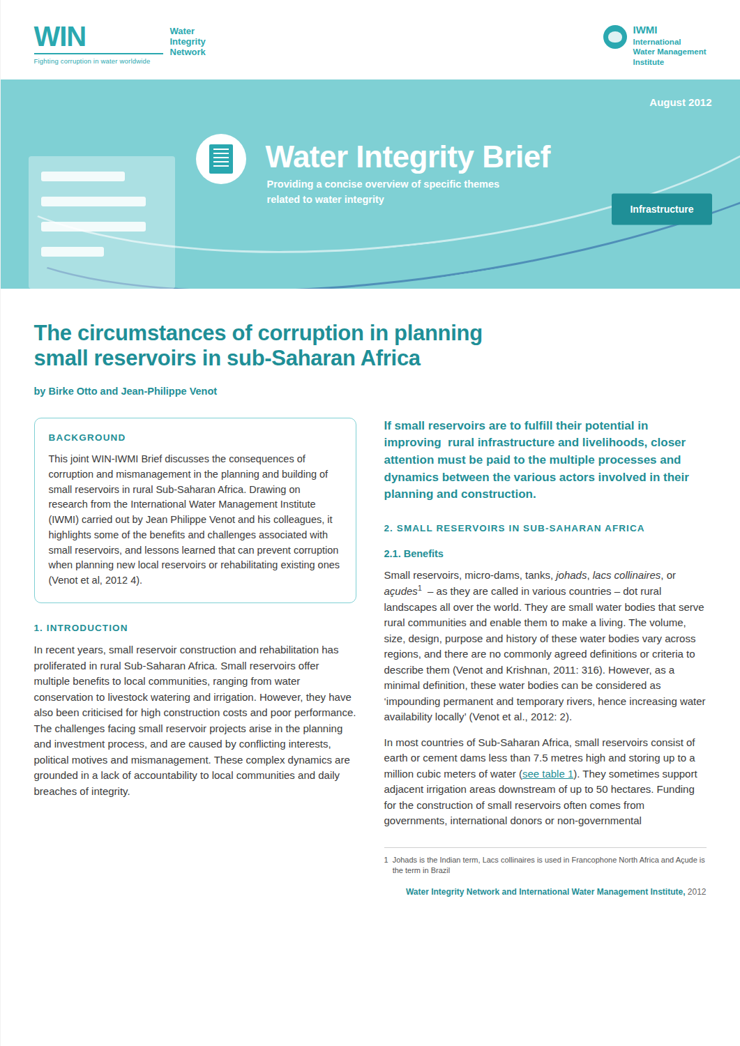WIN
Fighting corruption in water worldwide
Water
Integrity
Network
IWMI International
Water Management
Institute
August 2012
Water Integrity Brief
Providing a concise overview of specific themes
related to water integrity
Infrastructure
The circumstances of corruption in planning
small reservoirs in sub-Saharan Africa
by Birke Otto and Jean-Philippe Venot
BACKGROUND
This joint WIN-IWMI Brief discusses the consequences of corruption and mismanagement in the planning and building of small reservoirs in rural Sub-Saharan Africa. Drawing on research from the International Water Management Institute (IWMI) carried out by Jean Philippe Venot and his colleagues, it highlights some of the benefits and challenges associated with small reservoirs, and lessons learned that can prevent corruption when planning new local reservoirs or rehabilitating existing ones (Venot et al, 2012 4).
1. Introduction
In recent years, small reservoir construction and rehabilitation has proliferated in rural Sub-Saharan Africa. Small reservoirs offer multiple benefits to local communities, ranging from water conservation to livestock watering and irrigation. However, they have also been criticised for high construction costs and poor performance. The challenges facing small reservoir projects arise in the planning and investment process, and are caused by conflicting interests, political motives and mismanagement. These complex dynamics are grounded in a lack of accountability to local communities and daily breaches of integrity.
If small reservoirs are to fulfill their potential in improving rural infrastructure and livelihoods, closer attention must be paid to the multiple processes and dynamics between the various actors involved in their planning and construction.
2. Small reservoirs in sub-Saharan Africa
2.1. Benefits
Small reservoirs, micro-dams, tanks, johads, lacs collinaires, or açudes1 – as they are called in various countries – dot rural landscapes all over the world. They are small water bodies that serve rural communities and enable them to make a living. The volume, size, design, purpose and history of these water bodies vary across regions, and there are no commonly agreed definitions or criteria to describe them (Venot and Krishnan, 2011: 316). However, as a minimal definition, these water bodies can be considered as ‘impounding permanent and temporary rivers, hence increasing water availability locally’ (Venot et al., 2012: 2).
In most countries of Sub-Saharan Africa, small reservoirs consist of earth or cement dams less than 7.5 metres high and storing up to a million cubic meters of water (see table 1). They sometimes support adjacent irrigation areas downstream of up to 50 hectares. Funding for the construction of small reservoirs often comes from governments, international donors or non-governmental
1 Johads is the Indian term, Lacs collinaires is used in Francophone North Africa and Açude is the term in Brazil
Water Integrity Network and International Water Management Institute, 2012